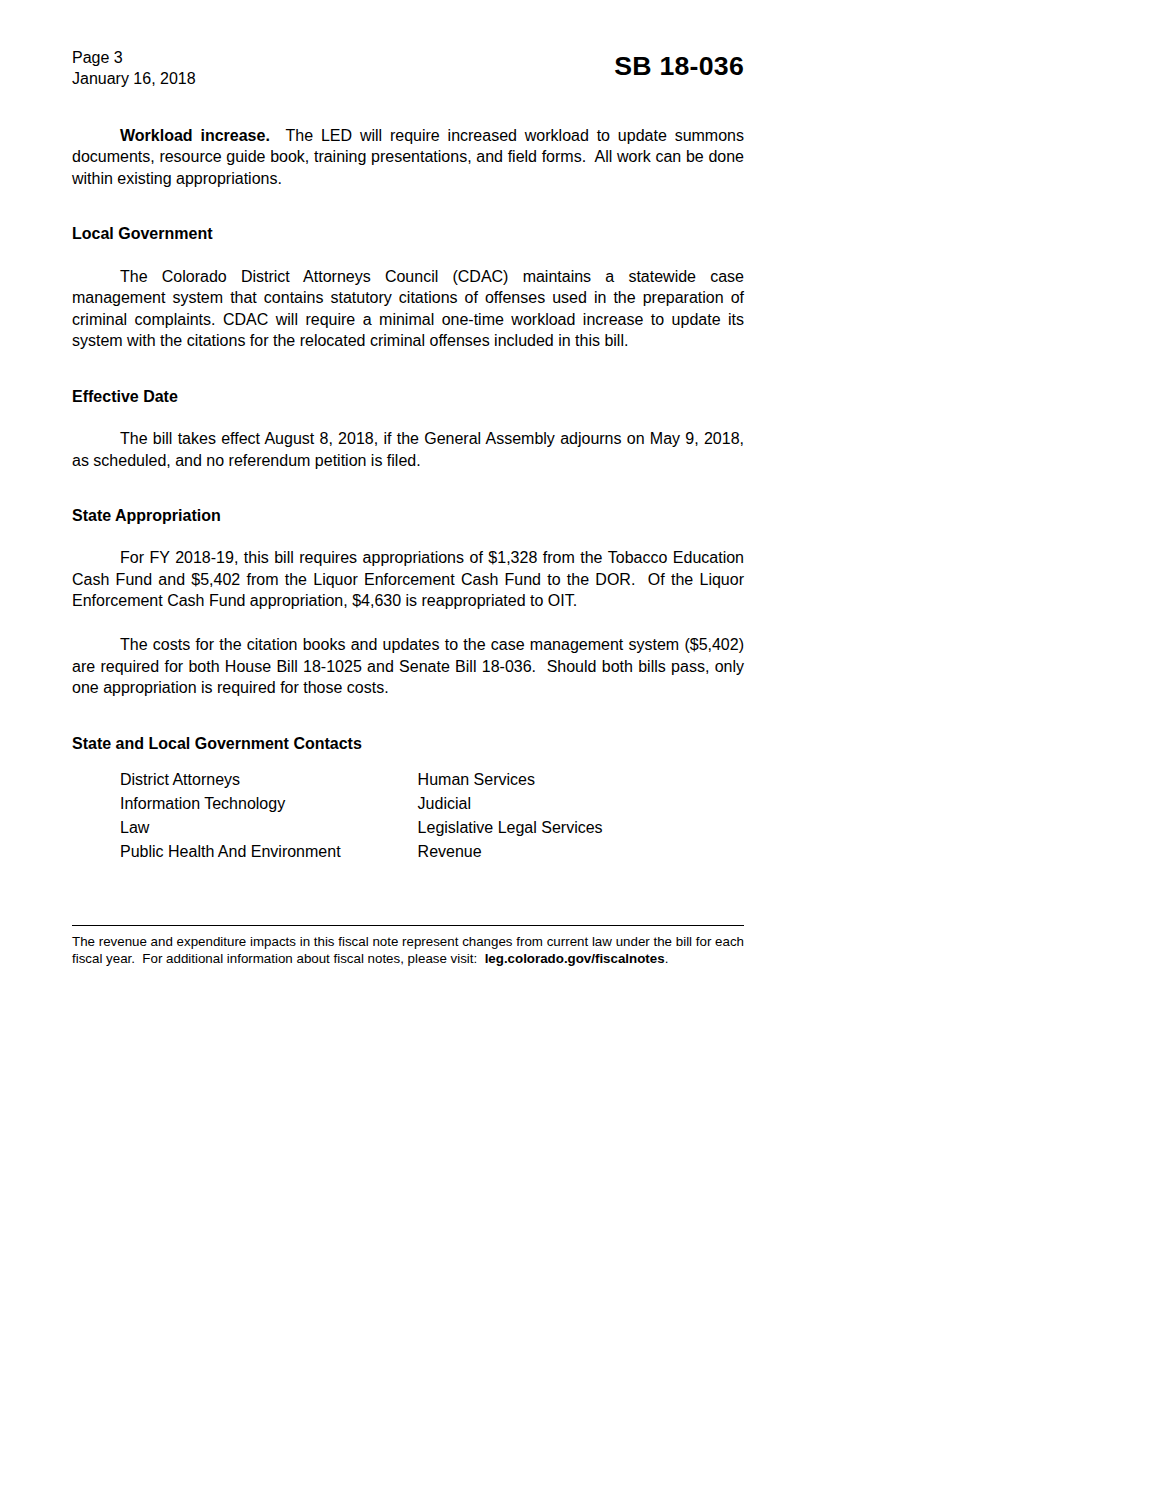Page 3
January 16, 2018
SB 18-036
Workload increase. The LED will require increased workload to update summons documents, resource guide book, training presentations, and field forms. All work can be done within existing appropriations.
Local Government
The Colorado District Attorneys Council (CDAC) maintains a statewide case management system that contains statutory citations of offenses used in the preparation of criminal complaints. CDAC will require a minimal one-time workload increase to update its system with the citations for the relocated criminal offenses included in this bill.
Effective Date
The bill takes effect August 8, 2018, if the General Assembly adjourns on May 9, 2018, as scheduled, and no referendum petition is filed.
State Appropriation
For FY 2018-19, this bill requires appropriations of $1,328 from the Tobacco Education Cash Fund and $5,402 from the Liquor Enforcement Cash Fund to the DOR. Of the Liquor Enforcement Cash Fund appropriation, $4,630 is reappropriated to OIT.
The costs for the citation books and updates to the case management system ($5,402) are required for both House Bill 18-1025 and Senate Bill 18-036. Should both bills pass, only one appropriation is required for those costs.
State and Local Government Contacts
| District Attorneys | Human Services |
| Information Technology | Judicial |
| Law | Legislative Legal Services |
| Public Health And Environment | Revenue |
The revenue and expenditure impacts in this fiscal note represent changes from current law under the bill for each fiscal year. For additional information about fiscal notes, please visit: leg.colorado.gov/fiscalnotes.